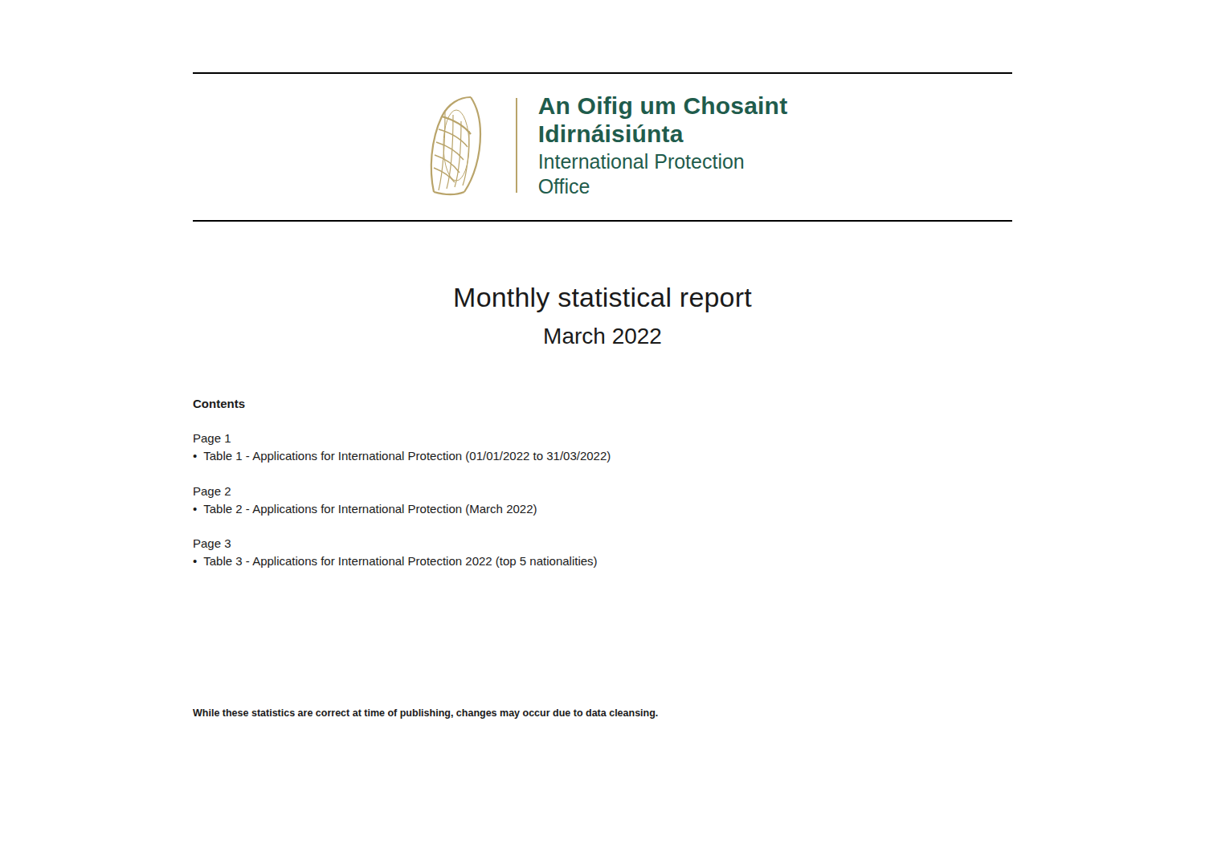An Oifig um Chosaint
Idirnáisiúnta
International Protection
Office
Monthly statistical report
March 2022
Contents
Page 1
Table 1 - Applications for International Protection (01/01/2022 to 31/03/2022)
Page 2
Table 2 - Applications for International Protection (March 2022)
Page 3
Table 3 - Applications for International Protection 2022 (top 5 nationalities)
While these statistics are correct at time of publishing, changes may occur due to data cleansing.